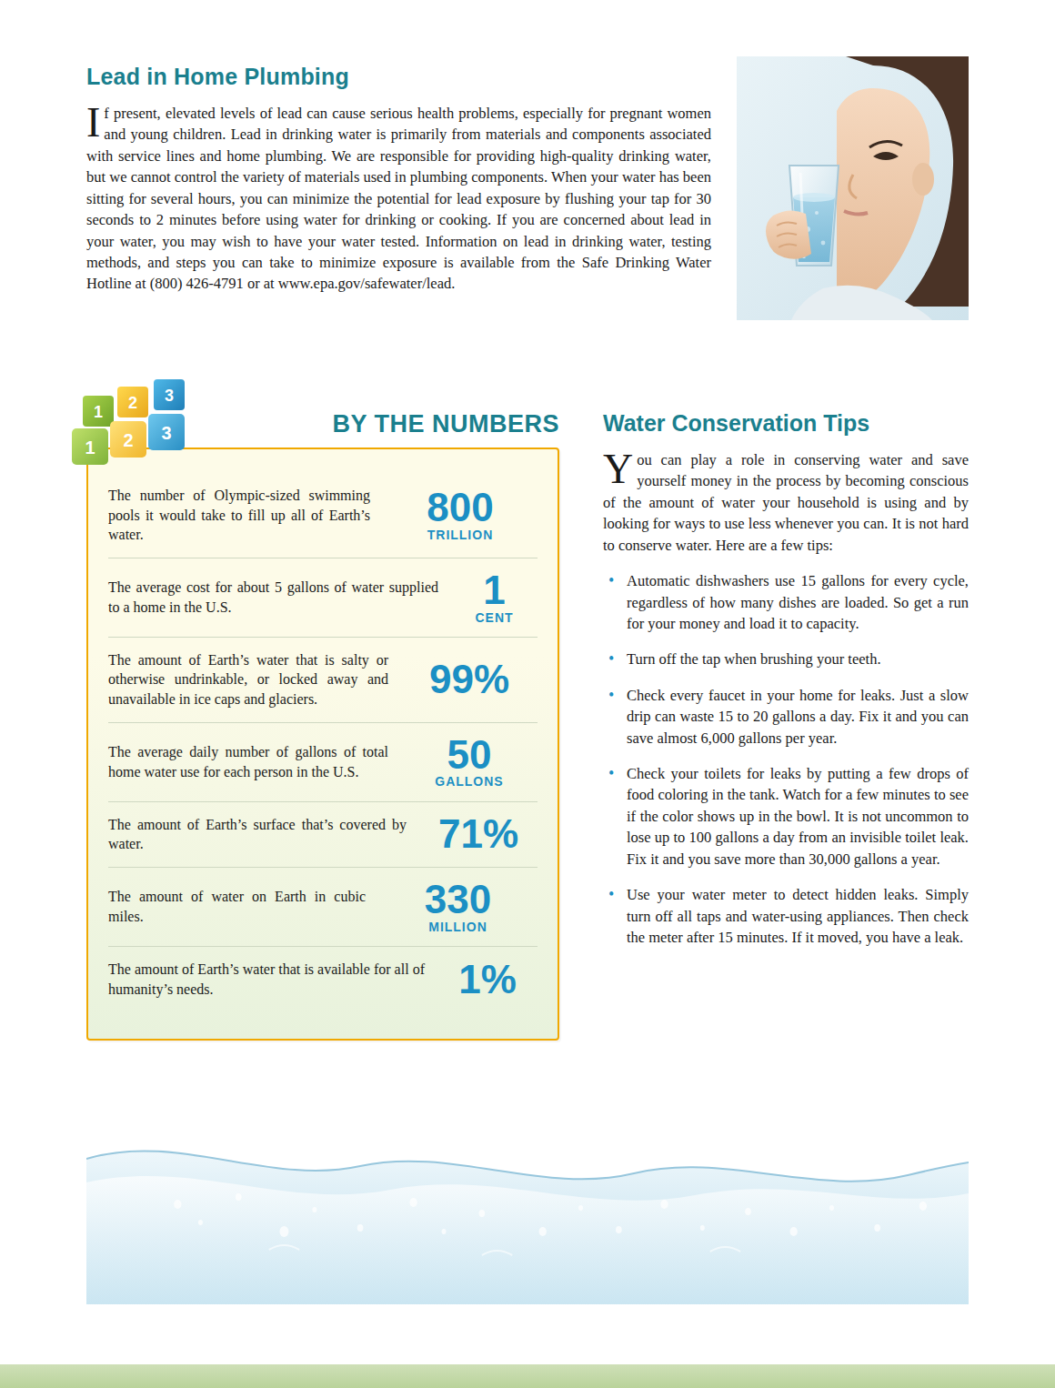Lead in Home Plumbing
If present, elevated levels of lead can cause serious health problems, especially for pregnant women and young children. Lead in drinking water is primarily from materials and components associated with service lines and home plumbing. We are responsible for providing high-quality drinking water, but we cannot control the variety of materials used in plumbing components. When your water has been sitting for several hours, you can minimize the potential for lead exposure by flushing your tap for 30 seconds to 2 minutes before using water for drinking or cooking. If you are concerned about lead in your water, you may wish to have your water tested. Information on lead in drinking water, testing methods, and steps you can take to minimize exposure is available from the Safe Drinking Water Hotline at (800) 426-4791 or at www.epa.gov/safewater/lead.
1 2 3 1 2 3
BY THE NUMBERS
The number of Olympic-sized swimming pools it would take to fill up all of Earth’s water.
800 TRILLION
The average cost for about 5 gallons of water supplied to a home in the U.S.
1 CENT
The amount of Earth’s water that is salty or otherwise undrinkable, or locked away and unavailable in ice caps and glaciers.
99%
The average daily number of gallons of total home water use for each person in the U.S.
50 GALLONS
The amount of Earth’s surface that’s covered by water.
71%
The amount of water on Earth in cubic miles.
330 MILLION
The amount of Earth’s water that is available for all of humanity’s needs.
1%
Water Conservation Tips
You can play a role in conserving water and save yourself money in the process by becoming conscious of the amount of water your household is using and by looking for ways to use less whenever you can. It is not hard to conserve water. Here are a few tips:
Automatic dishwashers use 15 gallons for every cycle, regardless of how many dishes are loaded. So get a run for your money and load it to capacity.
Turn off the tap when brushing your teeth.
Check every faucet in your home for leaks. Just a slow drip can waste 15 to 20 gallons a day. Fix it and you can save almost 6,000 gallons per year.
Check your toilets for leaks by putting a few drops of food coloring in the tank. Watch for a few minutes to see if the color shows up in the bowl. It is not uncommon to lose up to 100 gallons a day from an invisible toilet leak. Fix it and you save more than 30,000 gallons a year.
Use your water meter to detect hidden leaks. Simply turn off all taps and water-using appliances. Then check the meter after 15 minutes. If it moved, you have a leak.